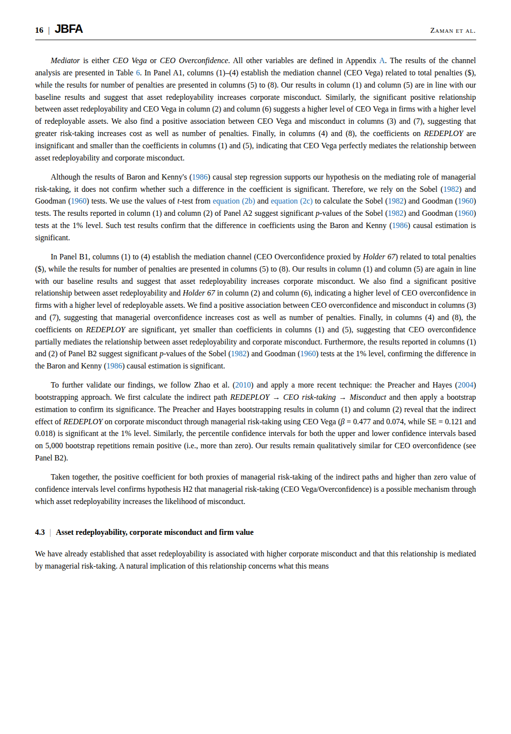16 | JBFA
Zaman et al.
Mediator is either CEO Vega or CEO Overconfidence. All other variables are defined in Appendix A. The results of the channel analysis are presented in Table 6. In Panel A1, columns (1)–(4) establish the mediation channel (CEO Vega) related to total penalties ($), while the results for number of penalties are presented in columns (5) to (8). Our results in column (1) and column (5) are in line with our baseline results and suggest that asset redeployability increases corporate misconduct. Similarly, the significant positive relationship between asset redeployability and CEO Vega in column (2) and column (6) suggests a higher level of CEO Vega in firms with a higher level of redeployable assets. We also find a positive association between CEO Vega and misconduct in columns (3) and (7), suggesting that greater risk-taking increases cost as well as number of penalties. Finally, in columns (4) and (8), the coefficients on REDEPLOY are insignificant and smaller than the coefficients in columns (1) and (5), indicating that CEO Vega perfectly mediates the relationship between asset redeployability and corporate misconduct.
Although the results of Baron and Kenny's (1986) causal step regression supports our hypothesis on the mediating role of managerial risk-taking, it does not confirm whether such a difference in the coefficient is significant. Therefore, we rely on the Sobel (1982) and Goodman (1960) tests. We use the values of t-test from equation (2b) and equation (2c) to calculate the Sobel (1982) and Goodman (1960) tests. The results reported in column (1) and column (2) of Panel A2 suggest significant p-values of the Sobel (1982) and Goodman (1960) tests at the 1% level. Such test results confirm that the difference in coefficients using the Baron and Kenny (1986) causal estimation is significant.
In Panel B1, columns (1) to (4) establish the mediation channel (CEO Overconfidence proxied by Holder 67) related to total penalties ($), while the results for number of penalties are presented in columns (5) to (8). Our results in column (1) and column (5) are again in line with our baseline results and suggest that asset redeployability increases corporate misconduct. We also find a significant positive relationship between asset redeployability and Holder 67 in column (2) and column (6), indicating a higher level of CEO overconfidence in firms with a higher level of redeployable assets. We find a positive association between CEO overconfidence and misconduct in columns (3) and (7), suggesting that managerial overconfidence increases cost as well as number of penalties. Finally, in columns (4) and (8), the coefficients on REDEPLOY are significant, yet smaller than coefficients in columns (1) and (5), suggesting that CEO overconfidence partially mediates the relationship between asset redeployability and corporate misconduct. Furthermore, the results reported in columns (1) and (2) of Panel B2 suggest significant p-values of the Sobel (1982) and Goodman (1960) tests at the 1% level, confirming the difference in the Baron and Kenny (1986) causal estimation is significant.
To further validate our findings, we follow Zhao et al. (2010) and apply a more recent technique: the Preacher and Hayes (2004) bootstrapping approach. We first calculate the indirect path REDEPLOY → CEO risk-taking → Misconduct and then apply a bootstrap estimation to confirm its significance. The Preacher and Hayes bootstrapping results in column (1) and column (2) reveal that the indirect effect of REDEPLOY on corporate misconduct through managerial risk-taking using CEO Vega (β = 0.477 and 0.074, while SE = 0.121 and 0.018) is significant at the 1% level. Similarly, the percentile confidence intervals for both the upper and lower confidence intervals based on 5,000 bootstrap repetitions remain positive (i.e., more than zero). Our results remain qualitatively similar for CEO overconfidence (see Panel B2).
Taken together, the positive coefficient for both proxies of managerial risk-taking of the indirect paths and higher than zero value of confidence intervals level confirms hypothesis H2 that managerial risk-taking (CEO Vega/Overconfidence) is a possible mechanism through which asset redeployability increases the likelihood of misconduct.
4.3|Asset redeployability, corporate misconduct and firm value
We have already established that asset redeployability is associated with higher corporate misconduct and that this relationship is mediated by managerial risk-taking. A natural implication of this relationship concerns what this means